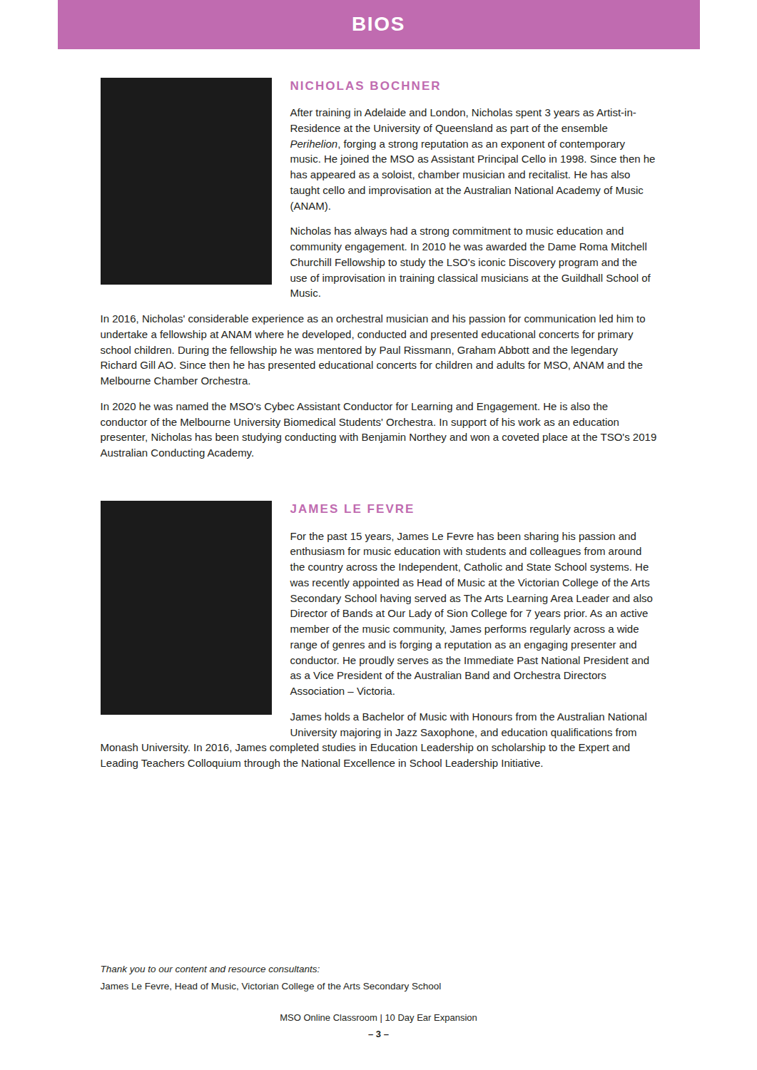BIOS
NICHOLAS BOCHNER
After training in Adelaide and London, Nicholas spent 3 years as Artist-in-Residence at the University of Queensland as part of the ensemble Perihelion, forging a strong reputation as an exponent of contemporary music. He joined the MSO as Assistant Principal Cello in 1998. Since then he has appeared as a soloist, chamber musician and recitalist. He has also taught cello and improvisation at the Australian National Academy of Music (ANAM).
Nicholas has always had a strong commitment to music education and community engagement. In 2010 he was awarded the Dame Roma Mitchell Churchill Fellowship to study the LSO's iconic Discovery program and the use of improvisation in training classical musicians at the Guildhall School of Music.
In 2016, Nicholas' considerable experience as an orchestral musician and his passion for communication led him to undertake a fellowship at ANAM where he developed, conducted and presented educational concerts for primary school children. During the fellowship he was mentored by Paul Rissmann, Graham Abbott and the legendary Richard Gill AO. Since then he has presented educational concerts for children and adults for MSO, ANAM and the Melbourne Chamber Orchestra.
In 2020 he was named the MSO's Cybec Assistant Conductor for Learning and Engagement. He is also the conductor of the Melbourne University Biomedical Students' Orchestra. In support of his work as an education presenter, Nicholas has been studying conducting with Benjamin Northey and won a coveted place at the TSO's 2019 Australian Conducting Academy.
JAMES LE FEVRE
For the past 15 years, James Le Fevre has been sharing his passion and enthusiasm for music education with students and colleagues from around the country across the Independent, Catholic and State School systems. He was recently appointed as Head of Music at the Victorian College of the Arts Secondary School having served as The Arts Learning Area Leader and also Director of Bands at Our Lady of Sion College for 7 years prior. As an active member of the music community, James performs regularly across a wide range of genres and is forging a reputation as an engaging presenter and conductor. He proudly serves as the Immediate Past National President and as a Vice President of the Australian Band and Orchestra Directors Association – Victoria.
James holds a Bachelor of Music with Honours from the Australian National University majoring in Jazz Saxophone, and education qualifications from Monash University. In 2016, James completed studies in Education Leadership on scholarship to the Expert and Leading Teachers Colloquium through the National Excellence in School Leadership Initiative.
Thank you to our content and resource consultants:
James Le Fevre, Head of Music, Victorian College of the Arts Secondary School
MSO Online Classroom | 10 Day Ear Expansion
– 3 –